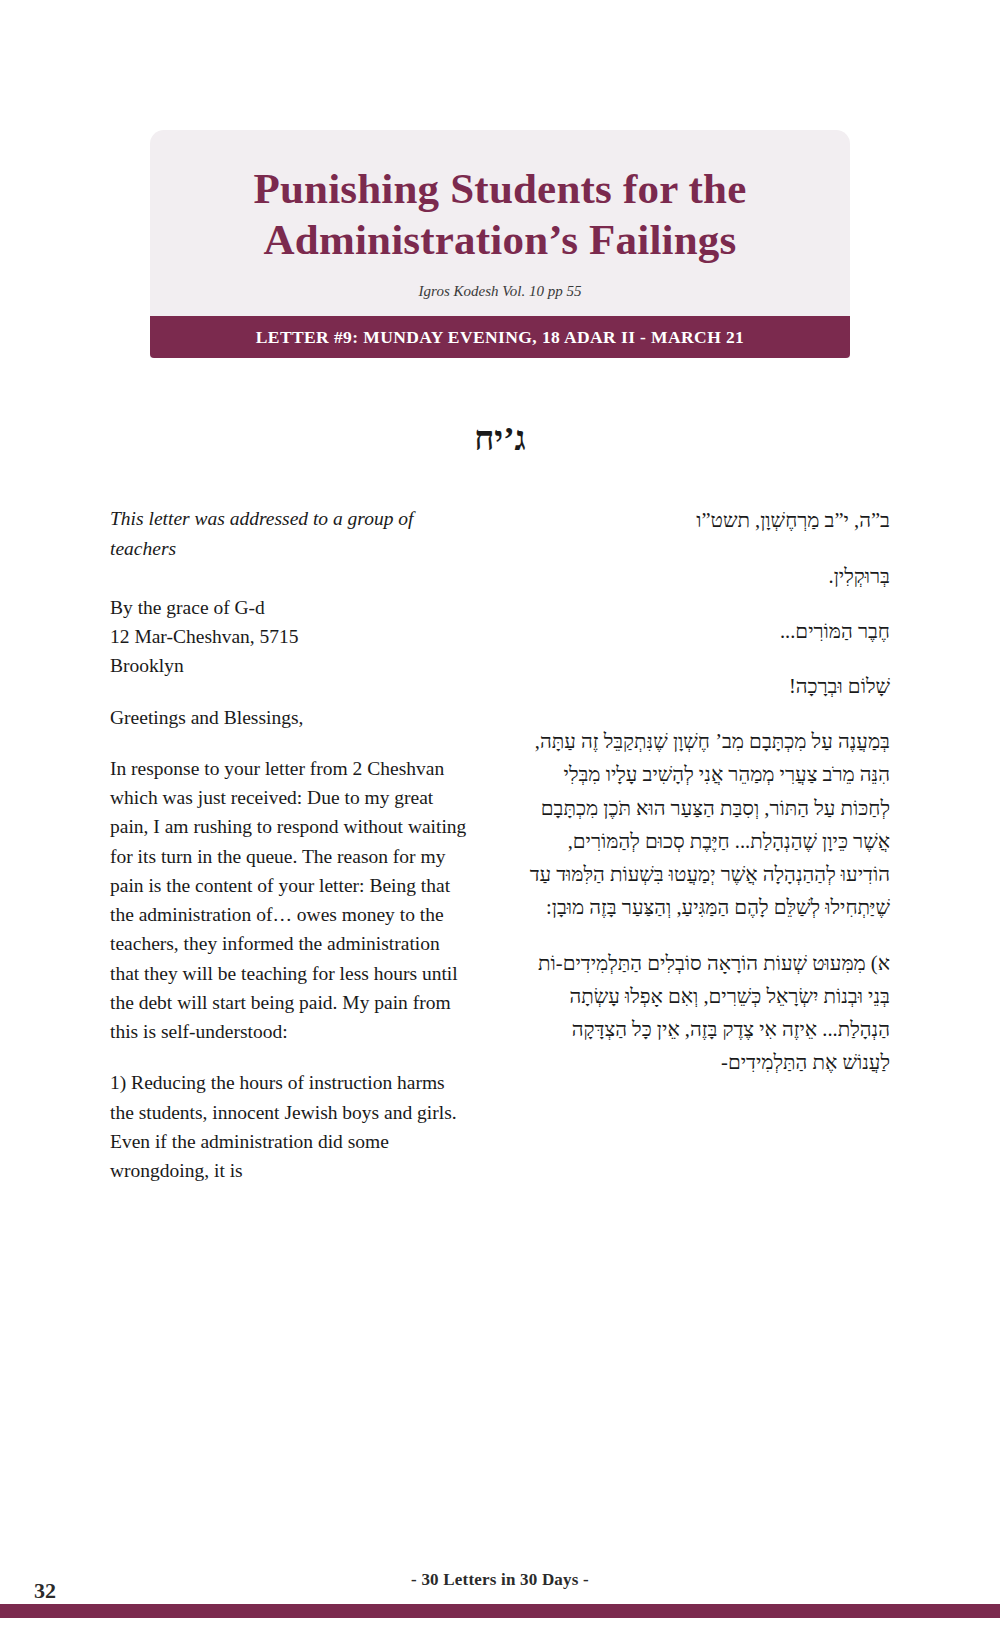Punishing Students for the
Administration’s Failings
Igros Kodesh Vol. 10 pp 55
Letter #9: Munday Evening, 18 Adar II - March 21
ג’יח
This letter was addressed to a group of teachers
By the grace of G-d
12 Mar-Cheshvan, 5715
Brooklyn
Greetings and Blessings,
In response to your letter from 2 Cheshvan which was just received: Due to my great pain, I am rushing to respond without waiting for its turn in the queue. The reason for my pain is the content of your letter: Being that the administration of… owes money to the teachers, they informed the administration that they will be teaching for less hours until the debt will start being paid. My pain from this is self-understood:
1) Reducing the hours of instruction harms the students, innocent Jewish boys and girls. Even if the administration did some wrongdoing, it is
ב”ה, י”ב מַרְחֶשְׁוָן, תשט”ו
בְּרוּקְלִין.
חֶבֶר הַמּוֹרִים...
שָׁלוֹם וּבְרָכָה!
בְּמַעֲנֶה עַל מִכְתָּבָם מִב’ חֶשְׁוָן שֶׁנִּתְקַבֵּל זֶה עַתָּה, הִנֵּה מֵרֹב צַעֲרִי מְמַהֵר אֲנִי לְהָשִׁיב עָלָיו מִבְּלִי לְחַכּוֹת עַל הַתּוֹר, וְסִבַּת הַצַּעַר הוּא תֹּכֶן מִכְתָּבָם אֲשֶׁר כֵּיוָן שֶׁהַנְהָלַת... חַיֶּבֶת סְכוּם לְהַמּוֹרִים, הוֹדִיעוּ לְהַהַנְהָלָה אֲשֶׁר יְמַעֲטוּ בִּשְׁעוֹת הַלִּמּוּד עַד שֶׁיַּתְחִילוּ לְשַׁלֵּם לָהֶם הַמַּגִּיעַ, וְהַצַּעַר בָּזֶה מוּבָן:
א) מִמִּעוּט שְׁעוֹת הוֹרָאָה סוֹבְלִים הַתַּלְמִידִים-וֹת בְּנֵי וּבְנוֹת יִשְׂרָאֵל כְּשֵׁרִים, וְאִם אָפְלוּ עָשְׂתָה הַנְהָלַת... אֵיזֶה אִי צֶדֶק בָּזֶה, אֵין כָּל הַצְדָּקָה לַעֲנוֹשׁ אֶת הַתַּלְמִידִים-
32
- 30 Letters in 30 Days -